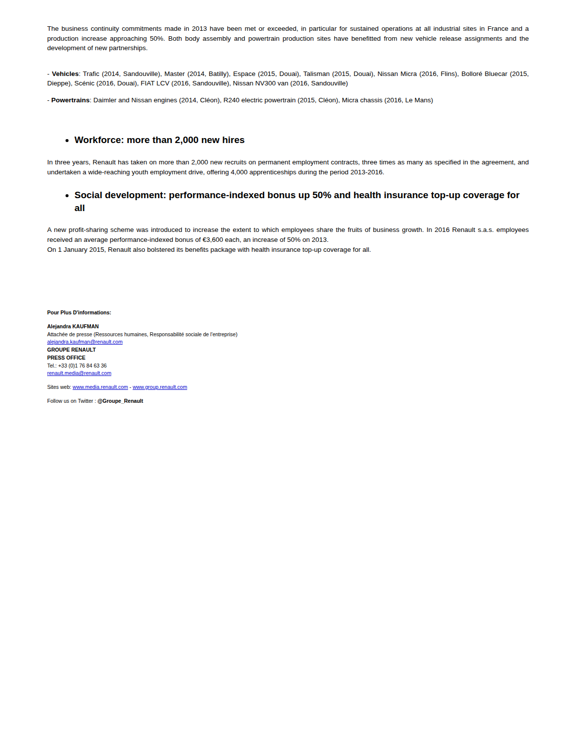The business continuity commitments made in 2013 have been met or exceeded, in particular for sustained operations at all industrial sites in France and a production increase approaching 50%. Both body assembly and powertrain production sites have benefitted from new vehicle release assignments and the development of new partnerships.
- Vehicles: Trafic (2014, Sandouville), Master (2014, Batilly), Espace (2015, Douai), Talisman (2015, Douai), Nissan Micra (2016, Flins), Bolloré Bluecar (2015, Dieppe), Scénic (2016, Douai), FIAT LCV (2016, Sandouville), Nissan NV300 van (2016, Sandouville)
- Powertrains: Daimler and Nissan engines (2014, Cléon), R240 electric powertrain (2015, Cléon), Micra chassis (2016, Le Mans)
Workforce: more than 2,000 new hires
In three years, Renault has taken on more than 2,000 new recruits on permanent employment contracts, three times as many as specified in the agreement, and undertaken a wide-reaching youth employment drive, offering 4,000 apprenticeships during the period 2013-2016.
Social development: performance-indexed bonus up 50% and health insurance top-up coverage for all
A new profit-sharing scheme was introduced to increase the extent to which employees share the fruits of business growth. In 2016 Renault s.a.s. employees received an average performance-indexed bonus of €3,600 each, an increase of 50% on 2013.
On 1 January 2015, Renault also bolstered its benefits package with health insurance top-up coverage for all.
Pour Plus D'informations:
Alejandra KAUFMAN
Attachée de presse (Ressources humaines, Responsabilité sociale de l'entreprise)
alejandra.kaufman@renault.com
GROUPE RENAULT
PRESS OFFICE
Tel.: +33 (0)1 76 84 63 36
renault.media@renault.com
Sites web: www.media.renault.com - www.group.renault.com
Follow us on Twitter : @Groupe_Renault